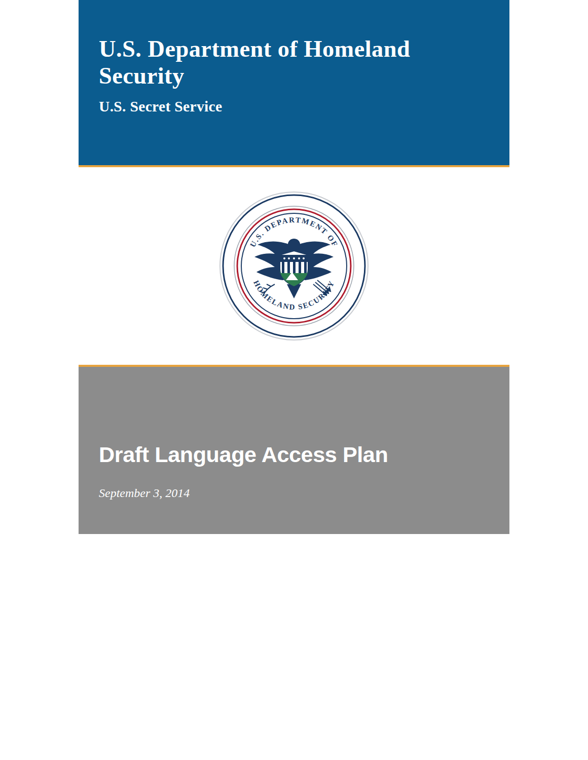U.S. Department of Homeland Security
U.S. Secret Service
Seal of the U.S. Department of Homeland Security U.S. DEPARTMENT OF HOMELAND SECURITY
Draft Language Access Plan
September 3, 2014